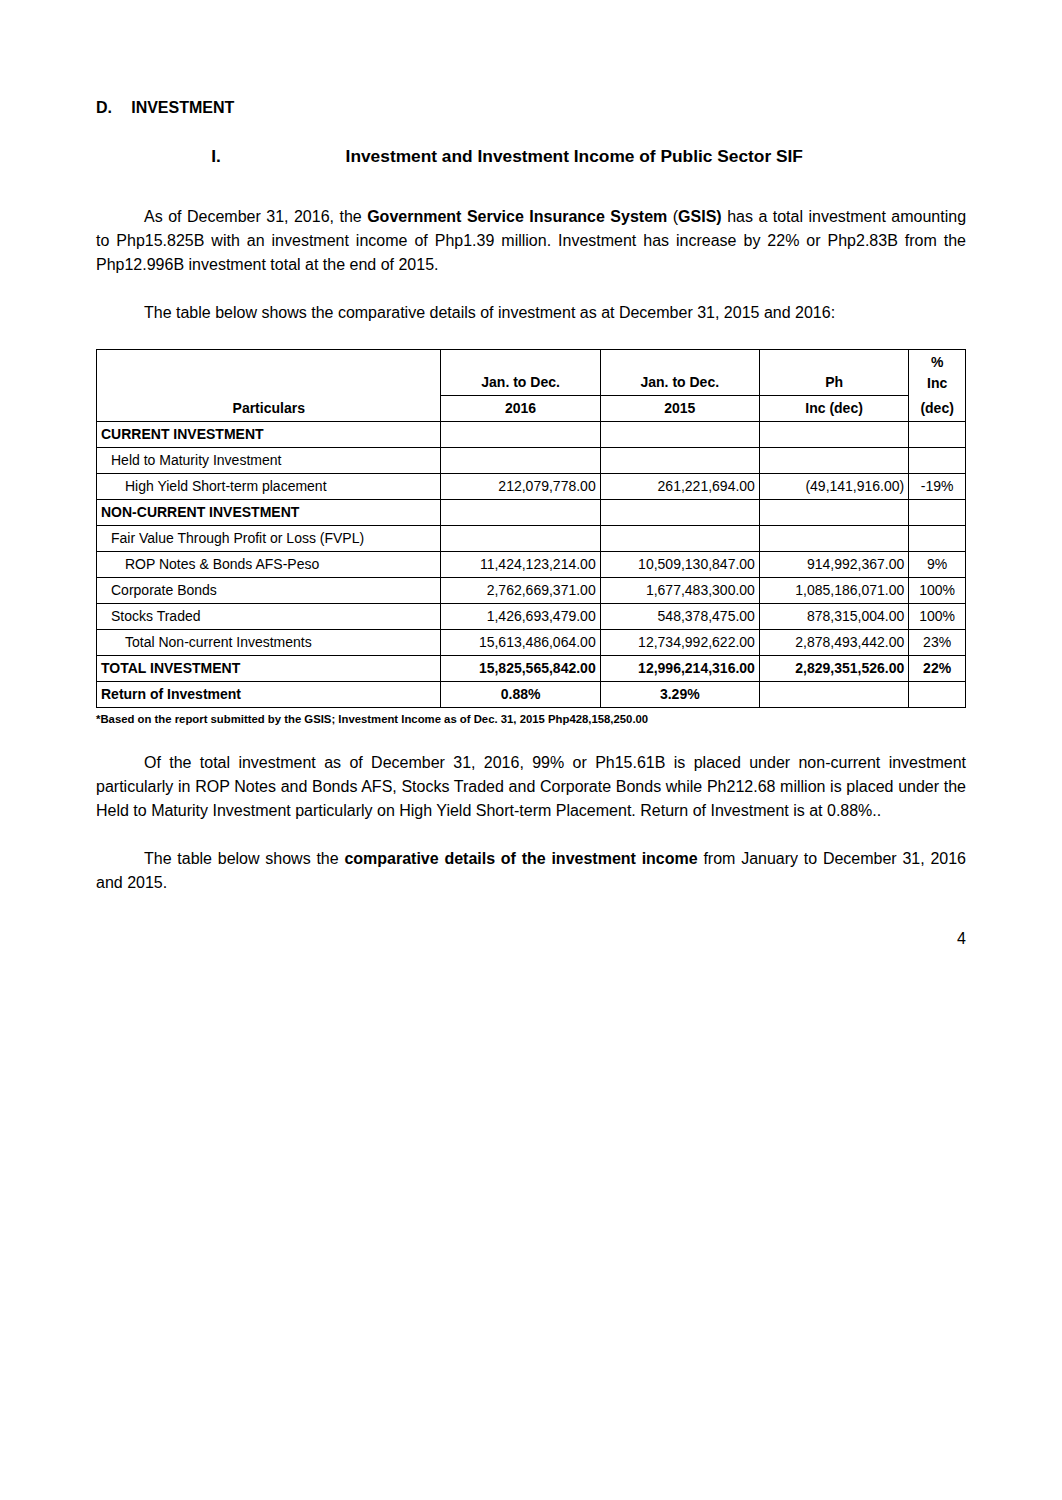D. INVESTMENT
I. Investment and Investment Income of Public Sector SIF
As of December 31, 2016, the Government Service Insurance System (GSIS) has a total investment amounting to Php15.825B with an investment income of Php1.39 million. Investment has increase by 22% or Php2.83B from the Php12.996B investment total at the end of 2015.
The table below shows the comparative details of investment as at December 31, 2015 and 2016:
| | Jan. to Dec. | Jan. to Dec. | Ph | % Inc |
| --- | --- | --- | --- | --- |
| Particulars | 2016 | 2015 | Inc (dec) | (dec) |
| CURRENT INVESTMENT | | | | |
| Held to Maturity Investment | | | | |
| High Yield Short-term placement | 212,079,778.00 | 261,221,694.00 | (49,141,916.00) | -19% |
| NON-CURRENT INVESTMENT | | | | |
| Fair Value Through Profit or Loss (FVPL) | | | | |
| ROP Notes & Bonds AFS-Peso | 11,424,123,214.00 | 10,509,130,847.00 | 914,992,367.00 | 9% |
| Corporate Bonds | 2,762,669,371.00 | 1,677,483,300.00 | 1,085,186,071.00 | 100% |
| Stocks Traded | 1,426,693,479.00 | 548,378,475.00 | 878,315,004.00 | 100% |
| Total Non-current Investments | 15,613,486,064.00 | 12,734,992,622.00 | 2,878,493,442.00 | 23% |
| TOTAL INVESTMENT | 15,825,565,842.00 | 12,996,214,316.00 | 2,829,351,526.00 | 22% |
| Return of Investment | 0.88% | 3.29% | | |
*Based on the report submitted by the GSIS; Investment Income as of Dec. 31, 2015 Php428,158,250.00
Of the total investment as of December 31, 2016, 99% or Ph15.61B is placed under non-current investment particularly in ROP Notes and Bonds AFS, Stocks Traded and Corporate Bonds while Ph212.68 million is placed under the Held to Maturity Investment particularly on High Yield Short-term Placement. Return of Investment is at 0.88%..
The table below shows the comparative details of the investment income from January to December 31, 2016 and 2015.
4